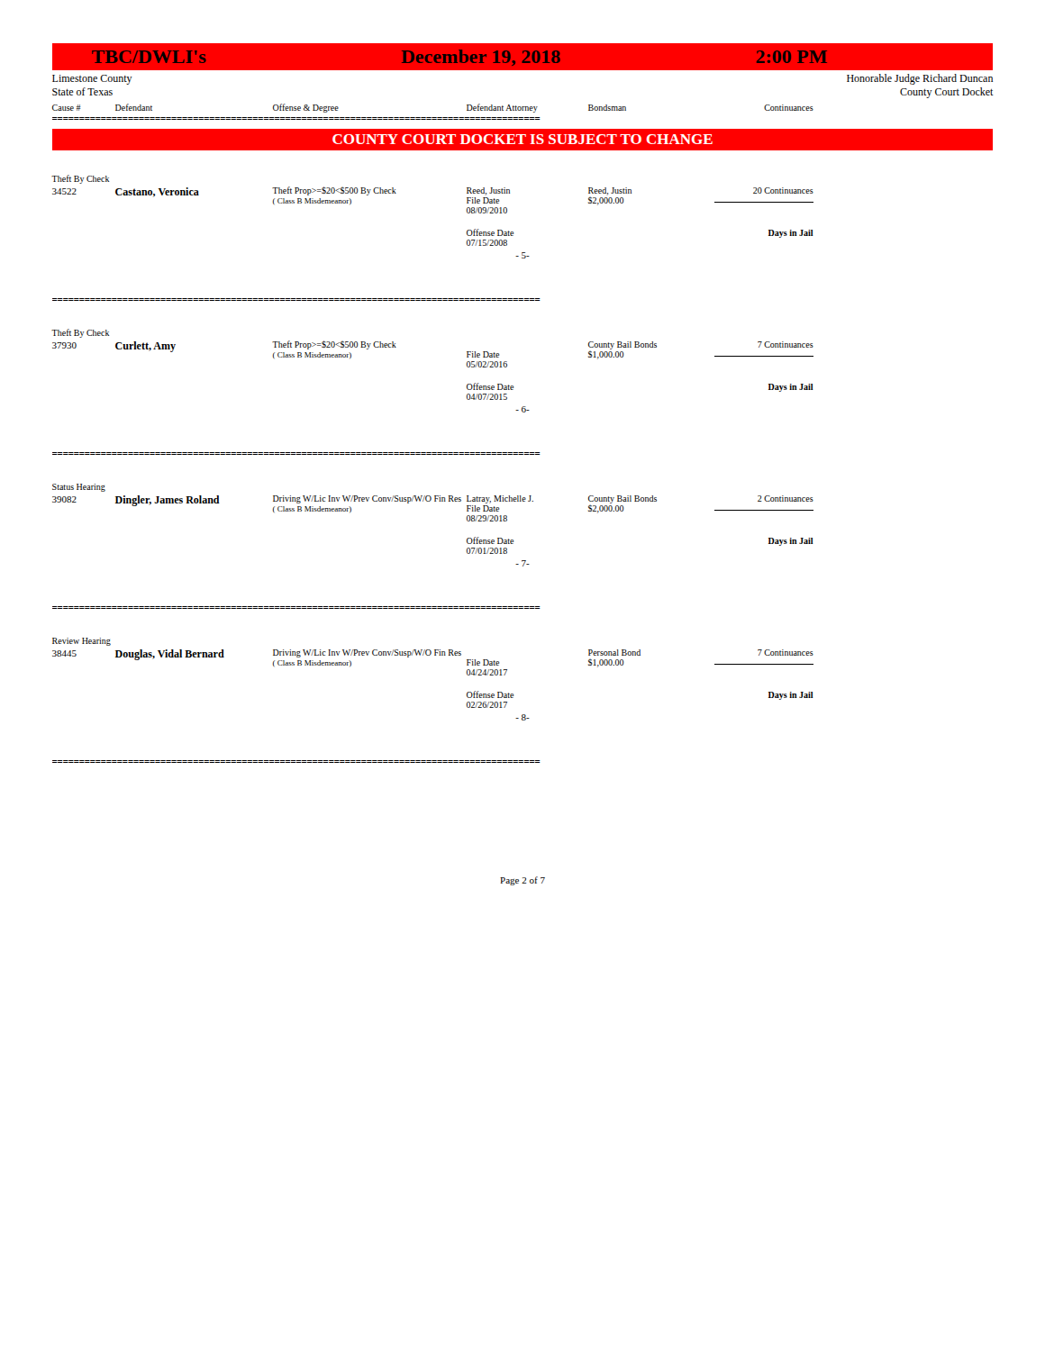TBC/DWLI's
December 19, 2018
2:00 PM
Limestone County
State of Texas
Honorable Judge Richard Duncan
County Court Docket
Cause #
Defendant
Offense & Degree
Defendant Attorney
Bondsman
Continuances
==========================================================================================
COUNTY COURT DOCKET IS SUBJECT TO CHANGE
Theft By Check
34522
Castano, Veronica
Theft Prop>=$20<$500 By Check
( Class B Misdemeanor)
Reed, Justin
File Date
08/09/2010
Reed, Justin
$2,000.00
20 Continuances
Offense Date
07/15/2008
Days in Jail
- 5-
==========================================================================================
Theft By Check
37930
Curlett, Amy
Theft Prop>=$20<$500 By Check
( Class B Misdemeanor)
File Date
05/02/2016
County Bail Bonds
$1,000.00
7 Continuances
Offense Date
04/07/2015
Days in Jail
- 6-
==========================================================================================
Status Hearing
39082
Dingler, James Roland
Driving W/Lic Inv W/Prev Conv/Susp/W/O Fin Res
( Class B Misdemeanor)
Latray, Michelle J.
File Date
08/29/2018
County Bail Bonds
$2,000.00
2 Continuances
Offense Date
07/01/2018
Days in Jail
- 7-
==========================================================================================
Review Hearing
38445
Douglas, Vidal Bernard
Driving W/Lic Inv W/Prev Conv/Susp/W/O Fin Res
( Class B Misdemeanor)
File Date
04/24/2017
Personal Bond
$1,000.00
7 Continuances
Offense Date
02/26/2017
Days in Jail
- 8-
==========================================================================================
Page 2 of 7